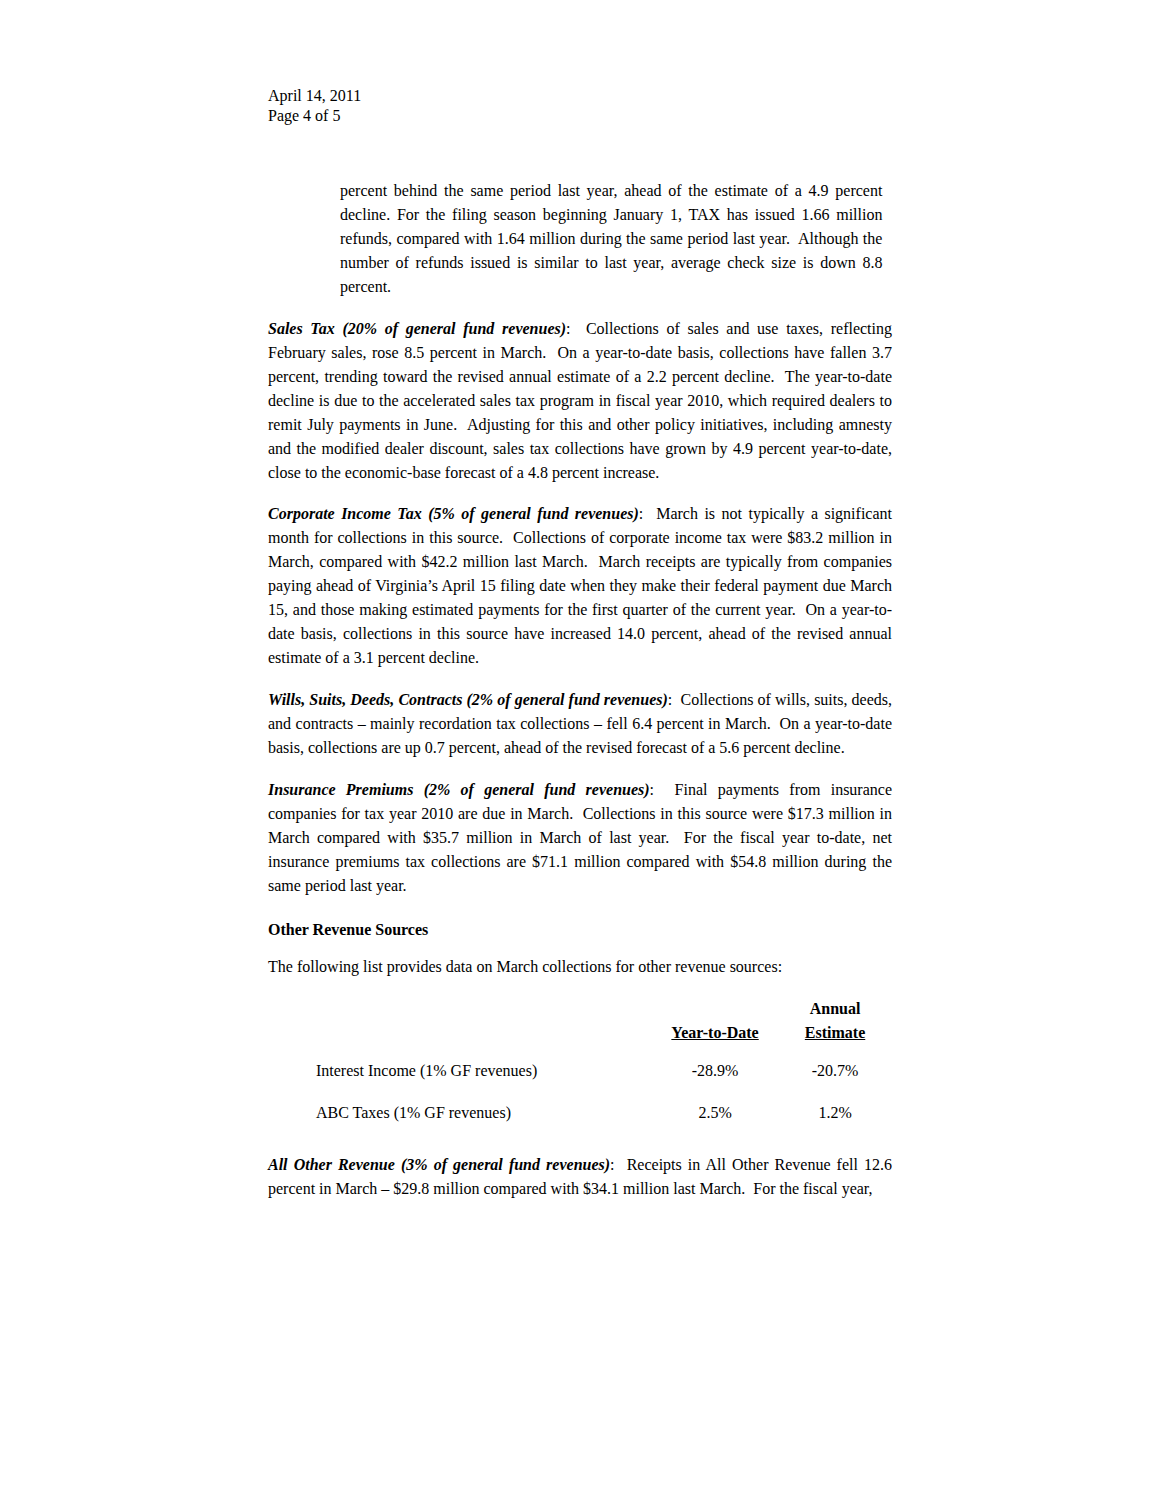April 14, 2011
Page 4 of 5
percent behind the same period last year, ahead of the estimate of a 4.9 percent decline. For the filing season beginning January 1, TAX has issued 1.66 million refunds, compared with 1.64 million during the same period last year. Although the number of refunds issued is similar to last year, average check size is down 8.8 percent.
Sales Tax (20% of general fund revenues): Collections of sales and use taxes, reflecting February sales, rose 8.5 percent in March. On a year-to-date basis, collections have fallen 3.7 percent, trending toward the revised annual estimate of a 2.2 percent decline. The year-to-date decline is due to the accelerated sales tax program in fiscal year 2010, which required dealers to remit July payments in June. Adjusting for this and other policy initiatives, including amnesty and the modified dealer discount, sales tax collections have grown by 4.9 percent year-to-date, close to the economic-base forecast of a 4.8 percent increase.
Corporate Income Tax (5% of general fund revenues): March is not typically a significant month for collections in this source. Collections of corporate income tax were $83.2 million in March, compared with $42.2 million last March. March receipts are typically from companies paying ahead of Virginia’s April 15 filing date when they make their federal payment due March 15, and those making estimated payments for the first quarter of the current year. On a year-to-date basis, collections in this source have increased 14.0 percent, ahead of the revised annual estimate of a 3.1 percent decline.
Wills, Suits, Deeds, Contracts (2% of general fund revenues): Collections of wills, suits, deeds, and contracts – mainly recordation tax collections – fell 6.4 percent in March. On a year-to-date basis, collections are up 0.7 percent, ahead of the revised forecast of a 5.6 percent decline.
Insurance Premiums (2% of general fund revenues): Final payments from insurance companies for tax year 2010 are due in March. Collections in this source were $17.3 million in March compared with $35.7 million in March of last year. For the fiscal year to-date, net insurance premiums tax collections are $71.1 million compared with $54.8 million during the same period last year.
Other Revenue Sources
The following list provides data on March collections for other revenue sources:
| | Year-to-Date | Annual Estimate |
| --- | --- | --- |
| Interest Income (1% GF revenues) | -28.9% | -20.7% |
| ABC Taxes (1% GF revenues) | 2.5% | 1.2% |
All Other Revenue (3% of general fund revenues): Receipts in All Other Revenue fell 12.6 percent in March – $29.8 million compared with $34.1 million last March. For the fiscal year,